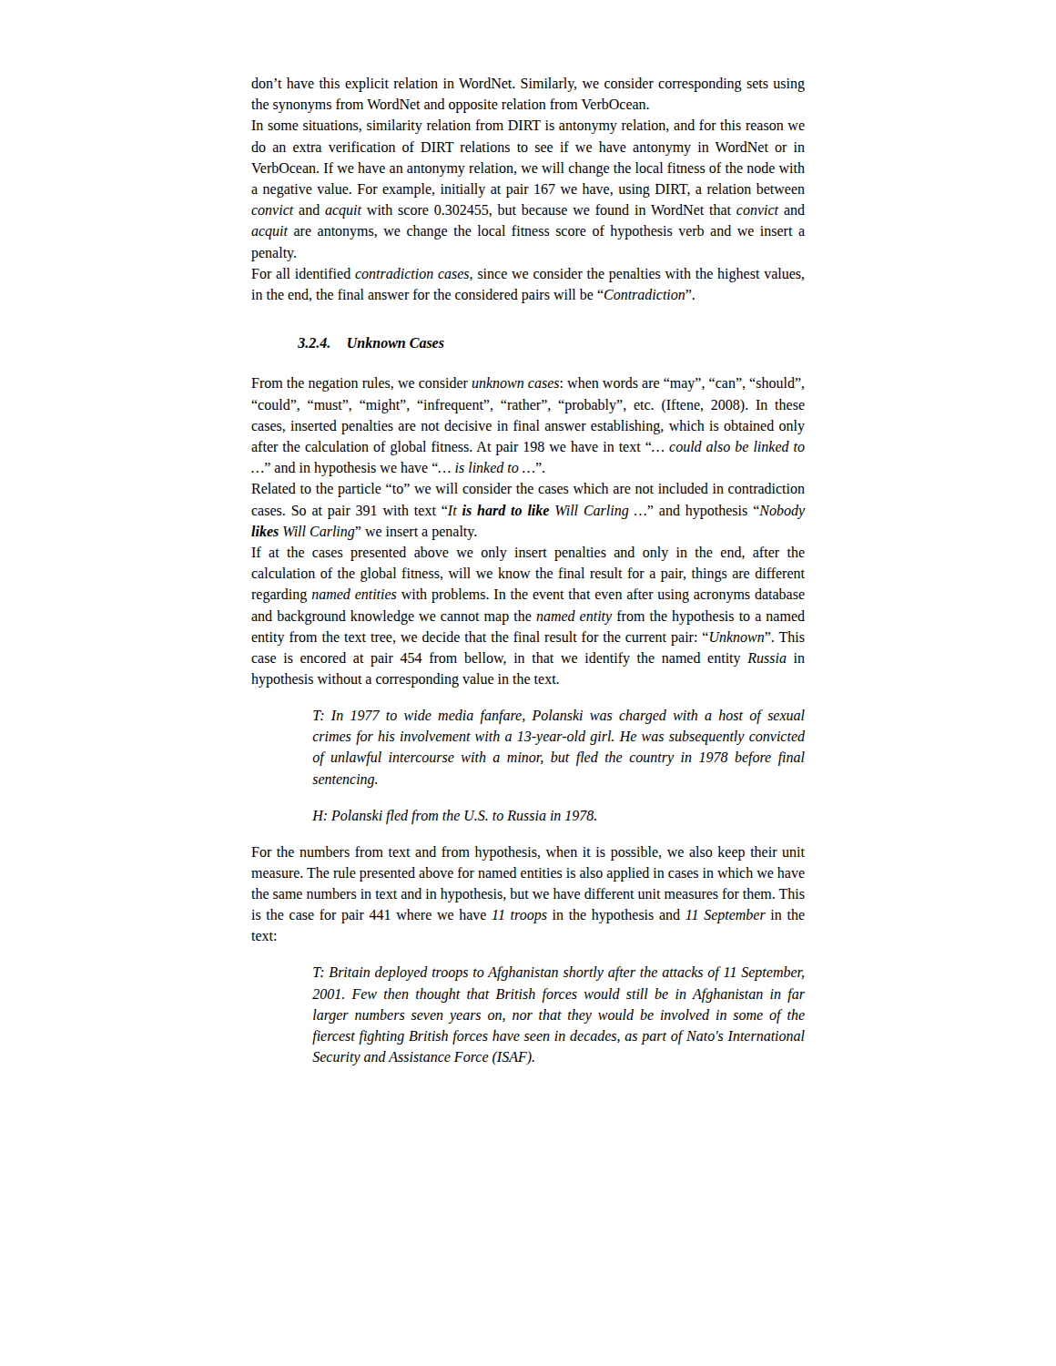don’t have this explicit relation in WordNet. Similarly, we consider corresponding sets using the synonyms from WordNet and opposite relation from VerbOcean.
In some situations, similarity relation from DIRT is antonymy relation, and for this reason we do an extra verification of DIRT relations to see if we have antonymy in WordNet or in VerbOcean. If we have an antonymy relation, we will change the local fitness of the node with a negative value. For example, initially at pair 167 we have, using DIRT, a relation between convict and acquit with score 0.302455, but because we found in WordNet that convict and acquit are antonyms, we change the local fitness score of hypothesis verb and we insert a penalty.
For all identified contradiction cases, since we consider the penalties with the highest values, in the end, the final answer for the considered pairs will be “Contradiction”.
3.2.4. Unknown Cases
From the negation rules, we consider unknown cases: when words are “may”, “can”, “should”, “could”, “must”, “might”, “infrequent”, “rather”, “probably”, etc. (Iftene, 2008). In these cases, inserted penalties are not decisive in final answer establishing, which is obtained only after the calculation of global fitness. At pair 198 we have in text “… could also be linked to …” and in hypothesis we have “… is linked to …”.
Related to the particle “to” we will consider the cases which are not included in contradiction cases. So at pair 391 with text “It is hard to like Will Carling …” and hypothesis “Nobody likes Will Carling” we insert a penalty.
If at the cases presented above we only insert penalties and only in the end, after the calculation of the global fitness, will we know the final result for a pair, things are different regarding named entities with problems. In the event that even after using acronyms database and background knowledge we cannot map the named entity from the hypothesis to a named entity from the text tree, we decide that the final result for the current pair: “Unknown”. This case is encored at pair 454 from bellow, in that we identify the named entity Russia in hypothesis without a corresponding value in the text.
T: In 1977 to wide media fanfare, Polanski was charged with a host of sexual crimes for his involvement with a 13-year-old girl. He was subsequently convicted of unlawful intercourse with a minor, but fled the country in 1978 before final sentencing.
H: Polanski fled from the U.S. to Russia in 1978.
For the numbers from text and from hypothesis, when it is possible, we also keep their unit measure. The rule presented above for named entities is also applied in cases in which we have the same numbers in text and in hypothesis, but we have different unit measures for them. This is the case for pair 441 where we have 11 troops in the hypothesis and 11 September in the text:
T: Britain deployed troops to Afghanistan shortly after the attacks of 11 September, 2001. Few then thought that British forces would still be in Afghanistan in far larger numbers seven years on, nor that they would be involved in some of the fiercest fighting British forces have seen in decades, as part of Nato's International Security and Assistance Force (ISAF).